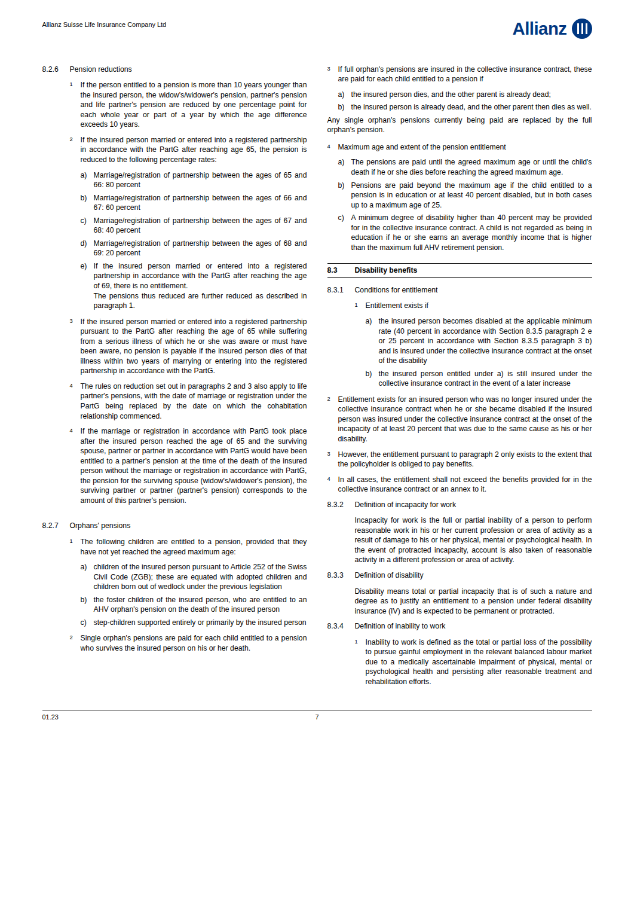Allianz Suisse Life Insurance Company Ltd
Allianz
8.2.6
Pension reductions
1
If the person entitled to a pension is more than 10 years younger than the insured person, the widow's/widower's pension, partner's pension and life partner's pension are reduced by one percentage point for each whole year or part of a year by which the age difference exceeds 10 years.
2
If the insured person married or entered into a registered partnership in accordance with the PartG after reaching age 65, the pension is reduced to the following percentage rates:
a)
Marriage/registration of partnership between the ages of 65 and 66: 80 percent
b)
Marriage/registration of partnership between the ages of 66 and 67: 60 percent
c)
Marriage/registration of partnership between the ages of 67 and 68: 40 percent
d)
Marriage/registration of partnership between the ages of 68 and 69: 20 percent
e)
If the insured person married or entered into a registered partnership in accordance with the PartG after reaching the age of 69, there is no entitlement.
The pensions thus reduced are further reduced as described in paragraph 1.
3
If the insured person married or entered into a registered partnership pursuant to the PartG after reaching the age of 65 while suffering from a serious illness of which he or she was aware or must have been aware, no pension is payable if the insured person dies of that illness within two years of marrying or entering into the registered partnership in accordance with the PartG.
4
The rules on reduction set out in paragraphs 2 and 3 also apply to life partner's pensions, with the date of marriage or registration under the PartG being replaced by the date on which the cohabitation relationship commenced.
4
If the marriage or registration in accordance with PartG took place after the insured person reached the age of 65 and the surviving spouse, partner or partner in accordance with PartG would have been entitled to a partner's pension at the time of the death of the insured person without the marriage or registration in accordance with PartG, the pension for the surviving spouse (widow's/widower's pension), the surviving partner or partner (partner's pension) corresponds to the amount of this partner's pension.
8.2.7
Orphans' pensions
1
The following children are entitled to a pension, provided that they have not yet reached the agreed maximum age:
a)
children of the insured person pursuant to Article 252 of the Swiss Civil Code (ZGB); these are equated with adopted children and children born out of wedlock under the previous legislation
b)
the foster children of the insured person, who are entitled to an AHV orphan's pension on the death of the insured person
c)
step-children supported entirely or primarily by the insured person
2
Single orphan's pensions are paid for each child entitled to a pension who survives the insured person on his or her death.
3
If full orphan's pensions are insured in the collective insurance contract, these are paid for each child entitled to a pension if
a)
the insured person dies, and the other parent is already dead;
b)
the insured person is already dead, and the other parent then dies as well.
Any single orphan's pensions currently being paid are replaced by the full orphan's pension.
4
Maximum age and extent of the pension entitlement
a)
The pensions are paid until the agreed maximum age or until the child's death if he or she dies before reaching the agreed maximum age.
b)
Pensions are paid beyond the maximum age if the child entitled to a pension is in education or at least 40 percent disabled, but in both cases up to a maximum age of 25.
c)
A minimum degree of disability higher than 40 percent may be provided for in the collective insurance contract. A child is not regarded as being in education if he or she earns an average monthly income that is higher than the maximum full AHV retirement pension.
8.3
Disability benefits
8.3.1
Conditions for entitlement
1
Entitlement exists if
a)
the insured person becomes disabled at the applicable minimum rate (40 percent in accordance with Section 8.3.5 paragraph 2 e or 25 percent in accordance with Section 8.3.5 paragraph 3 b) and is insured under the collective insurance contract at the onset of the disability
b)
the insured person entitled under a) is still insured under the collective insurance contract in the event of a later increase
2
Entitlement exists for an insured person who was no longer insured under the collective insurance contract when he or she became disabled if the insured person was insured under the collective insurance contract at the onset of the incapacity of at least 20 percent that was due to the same cause as his or her disability.
3
However, the entitlement pursuant to paragraph 2 only exists to the extent that the policyholder is obliged to pay benefits.
4
In all cases, the entitlement shall not exceed the benefits provided for in the collective insurance contract or an annex to it.
8.3.2
Definition of incapacity for work
Incapacity for work is the full or partial inability of a person to perform reasonable work in his or her current profession or area of activity as a result of damage to his or her physical, mental or psychological health. In the event of protracted incapacity, account is also taken of reasonable activity in a different profession or area of activity.
8.3.3
Definition of disability
Disability means total or partial incapacity that is of such a nature and degree as to justify an entitlement to a pension under federal disability insurance (IV) and is expected to be permanent or protracted.
8.3.4
Definition of inability to work
1
Inability to work is defined as the total or partial loss of the possibility to pursue gainful employment in the relevant balanced labour market due to a medically ascertainable impairment of physical, mental or psychological health and persisting after reasonable treatment and rehabilitation efforts.
01.23
7